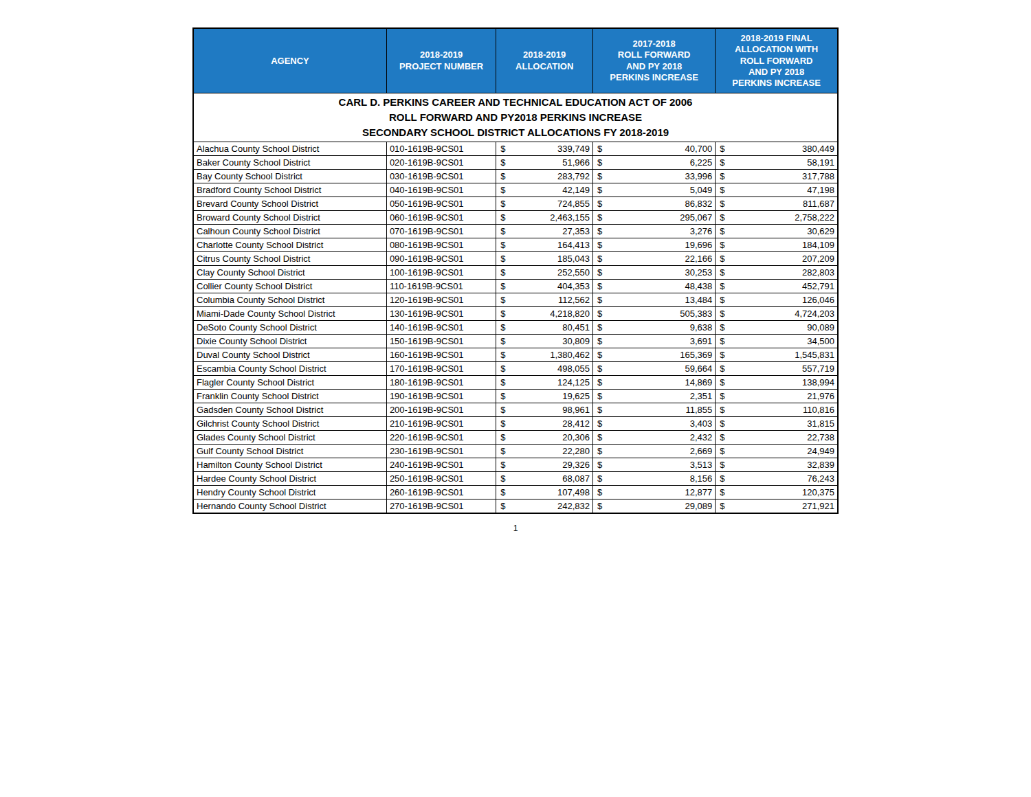| CARL D. PERKINS CAREER AND TECHNICAL EDUCATION ACT OF 2006 ROLL FORWARD AND PY2018 PERKINS INCREASE SECONDARY SCHOOL DISTRICT ALLOCATIONS FY 2018-2019 |
| AGENCY | 2018-2019 PROJECT NUMBER | 2018-2019 ALLOCATION | 2017-2018 ROLL FORWARD AND PY 2018 PERKINS INCREASE | 2018-2019 FINAL ALLOCATION WITH ROLL FORWARD AND PY 2018 PERKINS INCREASE |
| Alachua County School District | 010-1619B-9CS01 | $ 339,749 | $ 40,700 | $ 380,449 |
| Baker County School District | 020-1619B-9CS01 | $ 51,966 | $ 6,225 | $ 58,191 |
| Bay County School District | 030-1619B-9CS01 | $ 283,792 | $ 33,996 | $ 317,788 |
| Bradford County School District | 040-1619B-9CS01 | $ 42,149 | $ 5,049 | $ 47,198 |
| Brevard County School District | 050-1619B-9CS01 | $ 724,855 | $ 86,832 | $ 811,687 |
| Broward County School District | 060-1619B-9CS01 | $ 2,463,155 | $ 295,067 | $ 2,758,222 |
| Calhoun County School District | 070-1619B-9CS01 | $ 27,353 | $ 3,276 | $ 30,629 |
| Charlotte County School District | 080-1619B-9CS01 | $ 164,413 | $ 19,696 | $ 184,109 |
| Citrus County School District | 090-1619B-9CS01 | $ 185,043 | $ 22,166 | $ 207,209 |
| Clay County School District | 100-1619B-9CS01 | $ 252,550 | $ 30,253 | $ 282,803 |
| Collier County School District | 110-1619B-9CS01 | $ 404,353 | $ 48,438 | $ 452,791 |
| Columbia County School District | 120-1619B-9CS01 | $ 112,562 | $ 13,484 | $ 126,046 |
| Miami-Dade County School District | 130-1619B-9CS01 | $ 4,218,820 | $ 505,383 | $ 4,724,203 |
| DeSoto County School District | 140-1619B-9CS01 | $ 80,451 | $ 9,638 | $ 90,089 |
| Dixie County School District | 150-1619B-9CS01 | $ 30,809 | $ 3,691 | $ 34,500 |
| Duval County School District | 160-1619B-9CS01 | $ 1,380,462 | $ 165,369 | $ 1,545,831 |
| Escambia County School District | 170-1619B-9CS01 | $ 498,055 | $ 59,664 | $ 557,719 |
| Flagler County School District | 180-1619B-9CS01 | $ 124,125 | $ 14,869 | $ 138,994 |
| Franklin County School District | 190-1619B-9CS01 | $ 19,625 | $ 2,351 | $ 21,976 |
| Gadsden County School District | 200-1619B-9CS01 | $ 98,961 | $ 11,855 | $ 110,816 |
| Gilchrist County School District | 210-1619B-9CS01 | $ 28,412 | $ 3,403 | $ 31,815 |
| Glades County School District | 220-1619B-9CS01 | $ 20,306 | $ 2,432 | $ 22,738 |
| Gulf County School District | 230-1619B-9CS01 | $ 22,280 | $ 2,669 | $ 24,949 |
| Hamilton County School District | 240-1619B-9CS01 | $ 29,326 | $ 3,513 | $ 32,839 |
| Hardee County School District | 250-1619B-9CS01 | $ 68,087 | $ 8,156 | $ 76,243 |
| Hendry County School District | 260-1619B-9CS01 | $ 107,498 | $ 12,877 | $ 120,375 |
| Hernando County School District | 270-1619B-9CS01 | $ 242,832 | $ 29,089 | $ 271,921 |
1